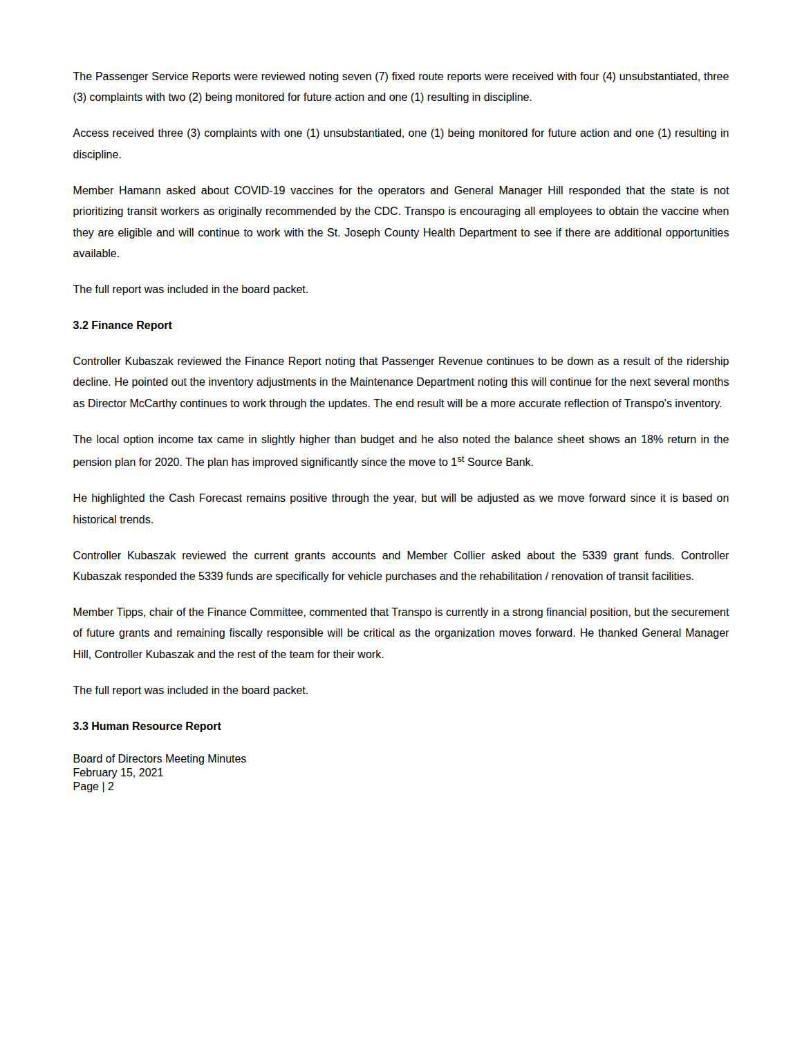The Passenger Service Reports were reviewed noting seven (7) fixed route reports were received with four (4) unsubstantiated, three (3) complaints with two (2) being monitored for future action and one (1) resulting in discipline.
Access received three (3) complaints with one (1) unsubstantiated, one (1) being monitored for future action and one (1) resulting in discipline.
Member Hamann asked about COVID-19 vaccines for the operators and General Manager Hill responded that the state is not prioritizing transit workers as originally recommended by the CDC. Transpo is encouraging all employees to obtain the vaccine when they are eligible and will continue to work with the St. Joseph County Health Department to see if there are additional opportunities available.
The full report was included in the board packet.
3.2 Finance Report
Controller Kubaszak reviewed the Finance Report noting that Passenger Revenue continues to be down as a result of the ridership decline. He pointed out the inventory adjustments in the Maintenance Department noting this will continue for the next several months as Director McCarthy continues to work through the updates. The end result will be a more accurate reflection of Transpo's inventory.
The local option income tax came in slightly higher than budget and he also noted the balance sheet shows an 18% return in the pension plan for 2020. The plan has improved significantly since the move to 1st Source Bank.
He highlighted the Cash Forecast remains positive through the year, but will be adjusted as we move forward since it is based on historical trends.
Controller Kubaszak reviewed the current grants accounts and Member Collier asked about the 5339 grant funds. Controller Kubaszak responded the 5339 funds are specifically for vehicle purchases and the rehabilitation / renovation of transit facilities.
Member Tipps, chair of the Finance Committee, commented that Transpo is currently in a strong financial position, but the securement of future grants and remaining fiscally responsible will be critical as the organization moves forward. He thanked General Manager Hill, Controller Kubaszak and the rest of the team for their work.
The full report was included in the board packet.
3.3 Human Resource Report
Board of Directors Meeting Minutes
February 15, 2021
Page | 2